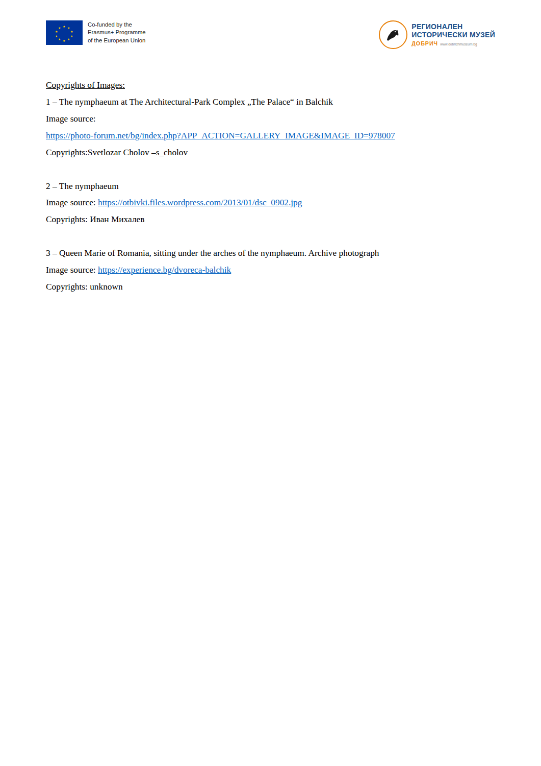★ ★ ★ ★ ★ ★ ★ ★ ★ ★
Co-funded by the
Erasmus+ Programme
of the European Union
РЕГИОНАЛЕН
ИСТОРИЧЕСКИ МУЗЕЙ
ДОБРИЧ www.dobrichmuseum.bg
Copyrights of Images:
1 – The nymphaeum at The Architectural-Park Complex „The Palace“ in Balchik
Image source:
https://photo-forum.net/bg/index.php?APP_ACTION=GALLERY_IMAGE&IMAGE_ID=978007
Copyrights:Svetlozar Cholov –s_cholov
2 – The nymphaeum
Image source: https://otbivki.files.wordpress.com/2013/01/dsc_0902.jpg
Copyrights: Иван Михалев
3 – Queen Marie of Romania, sitting under the arches of the nymphaeum. Archive photograph
Image source: https://experience.bg/dvoreca-balchik
Copyrights: unknown